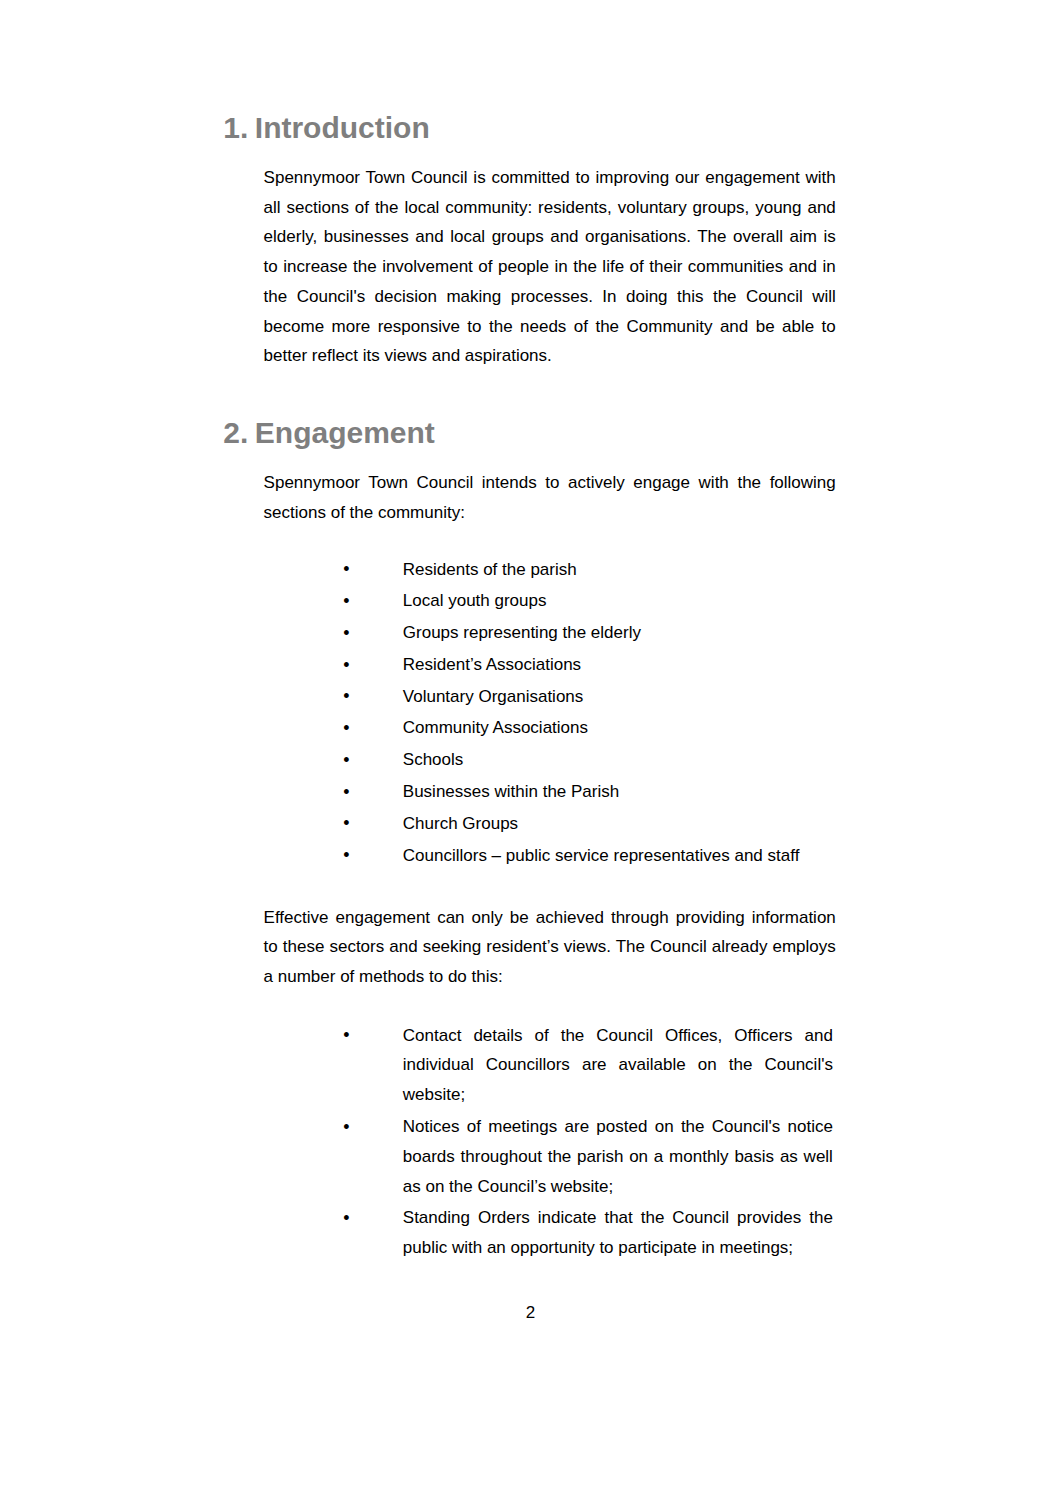1. Introduction
Spennymoor Town Council is committed to improving our engagement with all sections of the local community: residents, voluntary groups, young and elderly, businesses and local groups and organisations. The overall aim is to increase the involvement of people in the life of their communities and in the Council's decision making processes. In doing this the Council will become more responsive to the needs of the Community and be able to better reflect its views and aspirations.
2. Engagement
Spennymoor Town Council intends to actively engage with the following sections of the community:
Residents of the parish
Local youth groups
Groups representing the elderly
Resident’s Associations
Voluntary Organisations
Community Associations
Schools
Businesses within the Parish
Church Groups
Councillors – public service representatives and staff
Effective engagement can only be achieved through providing information to these sectors and seeking resident’s views. The Council already employs a number of methods to do this:
Contact details of the Council Offices, Officers and individual Councillors are available on the Council's website;
Notices of meetings are posted on the Council's notice boards throughout the parish on a monthly basis as well as on the Council’s website;
Standing Orders indicate that the Council provides the public with an opportunity to participate in meetings;
2